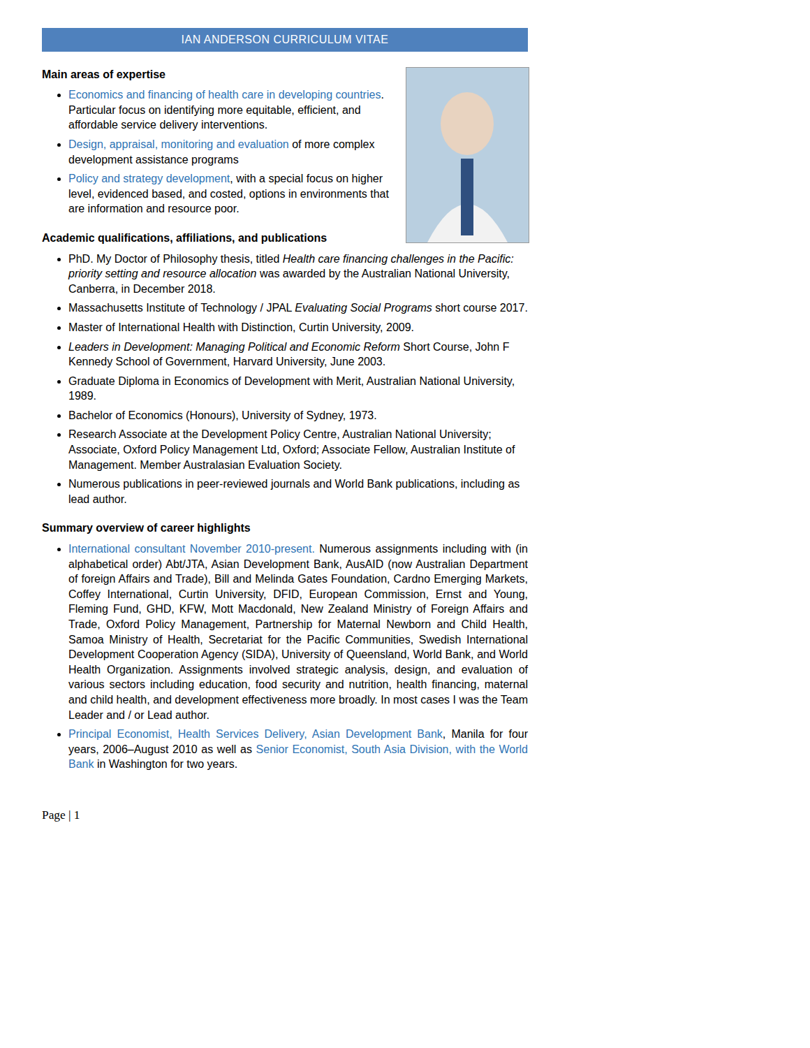IAN ANDERSON CURRICULUM VITAE
Main areas of expertise
Economics and financing of health care in developing countries. Particular focus on identifying more equitable, efficient, and affordable service delivery interventions.
Design, appraisal, monitoring and evaluation of more complex development assistance programs
Policy and strategy development, with a special focus on higher level, evidenced based, and costed, options in environments that are information and resource poor.
Academic qualifications, affiliations, and publications
PhD. My Doctor of Philosophy thesis, titled Health care financing challenges in the Pacific: priority setting and resource allocation was awarded by the Australian National University, Canberra, in December 2018.
Massachusetts Institute of Technology / JPAL Evaluating Social Programs short course 2017.
Master of International Health with Distinction, Curtin University, 2009.
Leaders in Development: Managing Political and Economic Reform Short Course, John F Kennedy School of Government, Harvard University, June 2003.
Graduate Diploma in Economics of Development with Merit, Australian National University, 1989.
Bachelor of Economics (Honours), University of Sydney, 1973.
Research Associate at the Development Policy Centre, Australian National University; Associate, Oxford Policy Management Ltd, Oxford; Associate Fellow, Australian Institute of Management. Member Australasian Evaluation Society.
Numerous publications in peer-reviewed journals and World Bank publications, including as lead author.
Summary overview of career highlights
International consultant November 2010-present. Numerous assignments including with (in alphabetical order) Abt/JTA, Asian Development Bank, AusAID (now Australian Department of foreign Affairs and Trade), Bill and Melinda Gates Foundation, Cardno Emerging Markets, Coffey International, Curtin University, DFID, European Commission, Ernst and Young, Fleming Fund, GHD, KFW, Mott Macdonald, New Zealand Ministry of Foreign Affairs and Trade, Oxford Policy Management, Partnership for Maternal Newborn and Child Health, Samoa Ministry of Health, Secretariat for the Pacific Communities, Swedish International Development Cooperation Agency (SIDA), University of Queensland, World Bank, and World Health Organization. Assignments involved strategic analysis, design, and evaluation of various sectors including education, food security and nutrition, health financing, maternal and child health, and development effectiveness more broadly. In most cases I was the Team Leader and / or Lead author.
Principal Economist, Health Services Delivery, Asian Development Bank, Manila for four years, 2006–August 2010 as well as Senior Economist, South Asia Division, with the World Bank in Washington for two years.
Page | 1